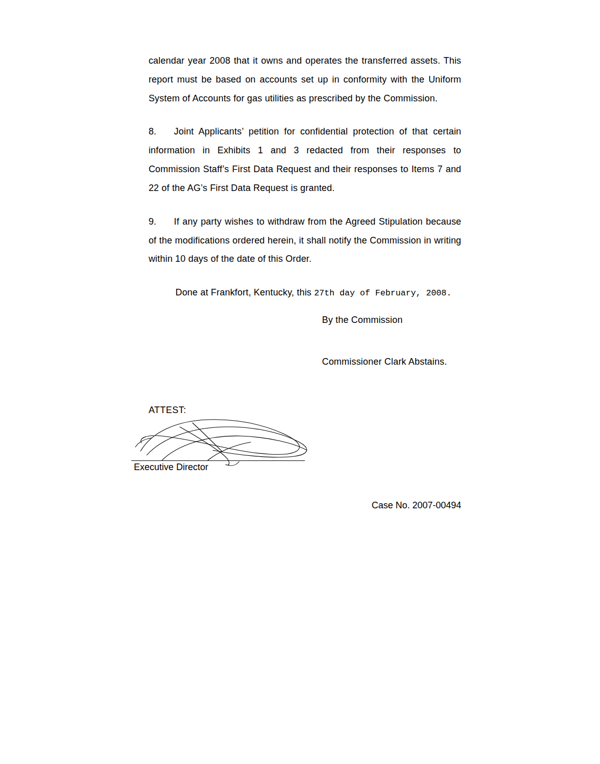calendar year 2008 that it owns and operates the transferred assets. This report must be based on accounts set up in conformity with the Uniform System of Accounts for gas utilities as prescribed by the Commission.
8. Joint Applicants’ petition for confidential protection of that certain information in Exhibits 1 and 3 redacted from their responses to Commission Staff’s First Data Request and their responses to Items 7 and 22 of the AG’s First Data Request is granted.
9. If any party wishes to withdraw from the Agreed Stipulation because of the modifications ordered herein, it shall notify the Commission in writing within 10 days of the date of this Order.
Done at Frankfort, Kentucky, this 27th day of February, 2008.
By the Commission
Commissioner Clark Abstains.
ATTEST:
Executive Director
Case No. 2007-00494